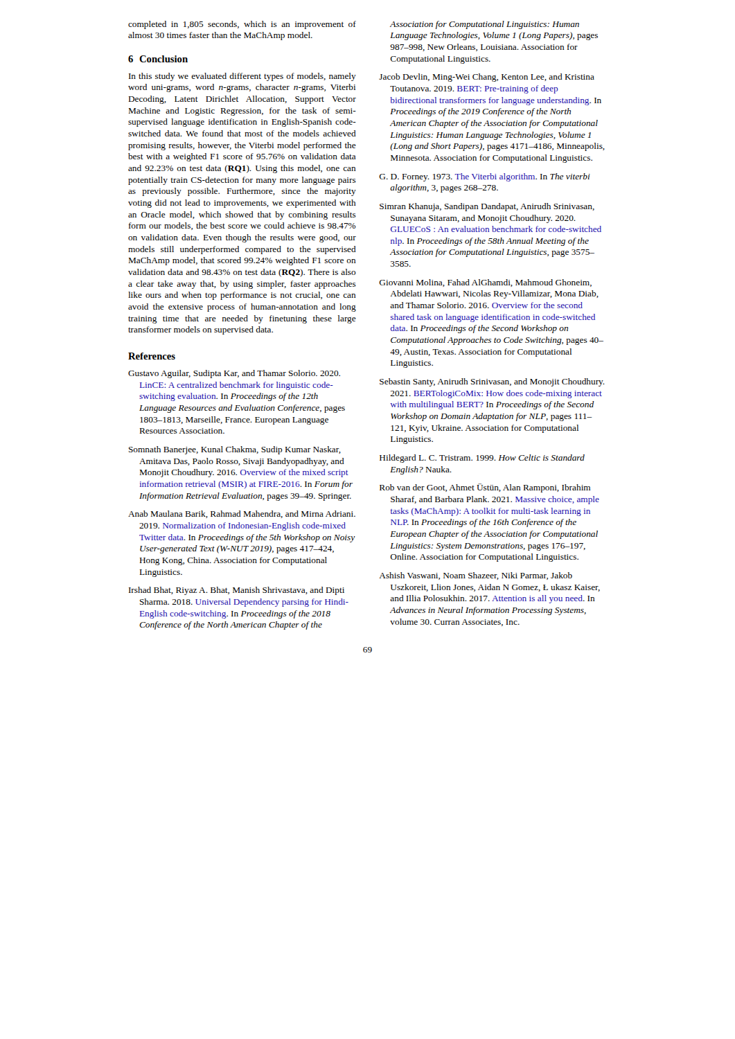completed in 1,805 seconds, which is an improvement of almost 30 times faster than the MaChAmp model.
6 Conclusion
In this study we evaluated different types of models, namely word uni-grams, word n-grams, character n-grams, Viterbi Decoding, Latent Dirichlet Allocation, Support Vector Machine and Logistic Regression, for the task of semi-supervised language identification in English-Spanish code-switched data. We found that most of the models achieved promising results, however, the Viterbi model performed the best with a weighted F1 score of 95.76% on validation data and 92.23% on test data (RQ1). Using this model, one can potentially train CS-detection for many more language pairs as previously possible. Furthermore, since the majority voting did not lead to improvements, we experimented with an Oracle model, which showed that by combining results form our models, the best score we could achieve is 98.47% on validation data. Even though the results were good, our models still underperformed compared to the supervised MaChAmp model, that scored 99.24% weighted F1 score on validation data and 98.43% on test data (RQ2). There is also a clear take away that, by using simpler, faster approaches like ours and when top performance is not crucial, one can avoid the extensive process of human-annotation and long training time that are needed by finetuning these large transformer models on supervised data.
References
Gustavo Aguilar, Sudipta Kar, and Thamar Solorio. 2020. LinCE: A centralized benchmark for linguistic code-switching evaluation. In Proceedings of the 12th Language Resources and Evaluation Conference, pages 1803–1813, Marseille, France. European Language Resources Association.
Somnath Banerjee, Kunal Chakma, Sudip Kumar Naskar, Amitava Das, Paolo Rosso, Sivaji Bandyopadhyay, and Monojit Choudhury. 2016. Overview of the mixed script information retrieval (MSIR) at FIRE-2016. In Forum for Information Retrieval Evaluation, pages 39–49. Springer.
Anab Maulana Barik, Rahmad Mahendra, and Mirna Adriani. 2019. Normalization of Indonesian-English code-mixed Twitter data. In Proceedings of the 5th Workshop on Noisy User-generated Text (W-NUT 2019), pages 417–424, Hong Kong, China. Association for Computational Linguistics.
Irshad Bhat, Riyaz A. Bhat, Manish Shrivastava, and Dipti Sharma. 2018. Universal Dependency parsing for Hindi-English code-switching. In Proceedings of the 2018 Conference of the North American Chapter of the Association for Computational Linguistics: Human Language Technologies, Volume 1 (Long Papers), pages 987–998, New Orleans, Louisiana. Association for Computational Linguistics.
Jacob Devlin, Ming-Wei Chang, Kenton Lee, and Kristina Toutanova. 2019. BERT: Pre-training of deep bidirectional transformers for language understanding. In Proceedings of the 2019 Conference of the North American Chapter of the Association for Computational Linguistics: Human Language Technologies, Volume 1 (Long and Short Papers), pages 4171–4186, Minneapolis, Minnesota. Association for Computational Linguistics.
G. D. Forney. 1973. The Viterbi algorithm. In The viterbi algorithm, 3, pages 268–278.
Simran Khanuja, Sandipan Dandapat, Anirudh Srinivasan, Sunayana Sitaram, and Monojit Choudhury. 2020. GLUECoS : An evaluation benchmark for code-switched nlp. In Proceedings of the 58th Annual Meeting of the Association for Computational Linguistics, page 3575–3585.
Giovanni Molina, Fahad AlGhamdi, Mahmoud Ghoneim, Abdelati Hawwari, Nicolas Rey-Villamizar, Mona Diab, and Thamar Solorio. 2016. Overview for the second shared task on language identification in code-switched data. In Proceedings of the Second Workshop on Computational Approaches to Code Switching, pages 40–49, Austin, Texas. Association for Computational Linguistics.
Sebastin Santy, Anirudh Srinivasan, and Monojit Choudhury. 2021. BERTologiCoMix: How does code-mixing interact with multilingual BERT? In Proceedings of the Second Workshop on Domain Adaptation for NLP, pages 111–121, Kyiv, Ukraine. Association for Computational Linguistics.
Hildegard L. C. Tristram. 1999. How Celtic is Standard English? Nauka.
Rob van der Goot, Ahmet Üstün, Alan Ramponi, Ibrahim Sharaf, and Barbara Plank. 2021. Massive choice, ample tasks (MaChAmp): A toolkit for multi-task learning in NLP. In Proceedings of the 16th Conference of the European Chapter of the Association for Computational Linguistics: System Demonstrations, pages 176–197, Online. Association for Computational Linguistics.
Ashish Vaswani, Noam Shazeer, Niki Parmar, Jakob Uszkoreit, Llion Jones, Aidan N Gomez, Ł ukasz Kaiser, and Illia Polosukhin. 2017. Attention is all you need. In Advances in Neural Information Processing Systems, volume 30. Curran Associates, Inc.
69